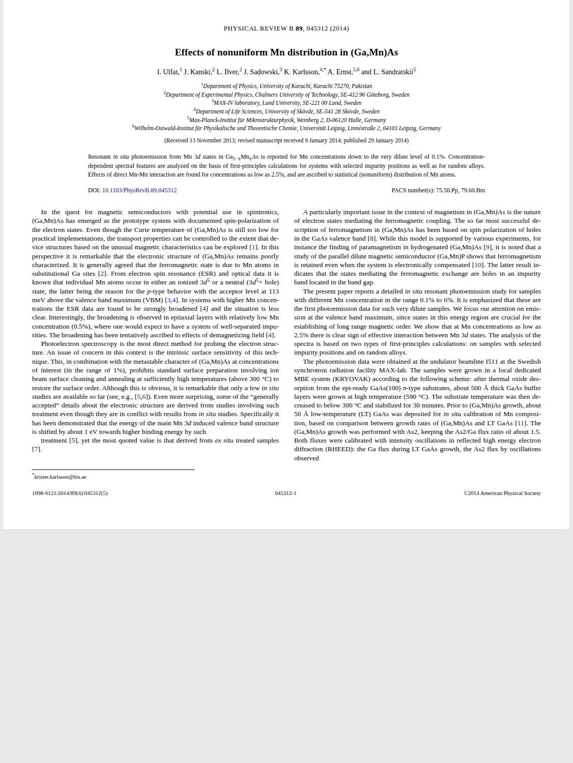PHYSICAL REVIEW B 89, 045312 (2014)
Effects of nonuniform Mn distribution in (Ga,Mn)As
I. Ulfat,1 J. Kanski,2 L. Ilver,2 J. Sadowski,3 K. Karlsson,4,* A. Ernst,5,6 and L. Sandratskii5
1Department of Physics, University of Karachi, Karachi 75270, Pakistan
2Department of Experimental Physics, Chalmers University of Technology, SE-412 96 Göteborg, Sweden
3MAX-IV laboratory, Lund University, SE-221 00 Lund, Sweden
4Department of Life Sciences, University of Skövde, SE-541 28 Skövde, Sweden
5Max-Planck-Institut für Mikrostrukturphysik, Weinberg 2, D-06120 Halle, Germany
6Wilhelm-Ostwald-Institut für Physikalische und Theoretische Chemie, Universität Leipzig, Linnéstraße 2, 04103 Leipzig, Germany
(Received 13 November 2013; revised manuscript received 9 January 2014; published 29 January 2014)
Resonant in situ photoemission from Mn 3d states in Ga1−xMnxAs is reported for Mn concentrations down to the very dilute level of 0.1%. Concentration-dependent spectral features are analyzed on the basis of first-principles calculations for systems with selected impurity positions as well as for random alloys. Effects of direct Mn-Mn interaction are found for concentrations as low as 2.5%, and are ascribed to statistical (nonuniform) distribution of Mn atoms.
DOI: 10.1103/PhysRevB.89.045312 PACS number(s): 75.50.Pp, 79.60.Bm
In the quest for magnetic semiconductors with potential use in spintronics, (Ga,Mn)As has emerged as the prototype system with documented spin-polarization of the electron states. Even though the Curie temperature of (Ga,Mn)As is still too low for practical implementations, the transport properties can be controlled to the extent that device structures based on the unusual magnetic characteristics can be explored [1]. In this perspective it is remarkable that the electronic structure of (Ga,Mn)As remains poorly characterized. It is generally agreed that the ferromagnetic state is due to Mn atoms in substitutional Ga sites [2]. From electron spin resonance (ESR) and optical data it is known that individual Mn atoms occur in either an ionized 3d5 or a neutral (3d5+ hole) state, the latter being the reason for the p-type behavior with the acceptor level at 113 meV above the valence band maximum (VBM) [3,4]. In systems with higher Mn concentrations the ESR data are found to be strongly broadened [4] and the situation is less clear. Interestingly, the broadening is observed in epitaxial layers with relatively low Mn concentration (0.5%), where one would expect to have a system of well-separated impurities. The broadening has been tentatively ascribed to effects of demagnetizing field [4].
Photoelectron spectroscopy is the most direct method for probing the electron structure. An issue of concern in this context is the intrinsic surface sensitivity of this technique. This, in combination with the metastable character of (Ga,Mn)As at concentrations of interest (in the range of 1%), prohibits standard surface preparation involving ion beam surface cleaning and annealing at sufficiently high temperatures (above 300 °C) to restore the surface order. Although this is obvious, it is remarkable that only a few in situ studies are available so far (see, e.g., [5,6]). Even more surprising, some of the “generally accepted” details about the electronic structure are derived from studies involving such treatment even though they are in conflict with results from in situ studies. Specifically it has been demonstrated that the energy of the main Mn 3d induced valence band structure is shifted by about 1 eV towards higher binding energy by such
treatment [5], yet the most quoted value is that derived from ex situ treated samples [7].
A particularly important issue in the context of magnetism in (Ga,Mn)As is the nature of electron states mediating the ferromagnetic coupling. The so far most successful description of ferromagnetism in (Ga,Mn)As has been based on spin polarization of holes in the GaAs valence band [8]. While this model is supported by various experiments, for instance the finding of paramagnetism in hydrogenated (Ga,Mn)As [9], it is noted that a study of the parallel dilute magnetic semiconductor (Ga,Mn)P shows that ferromagnetism is retained even when the system is electronically compensated [10]. The latter result indicates that the states mediating the ferromagnetic exchange are holes in an impurity band located in the band gap.
The present paper reports a detailed in situ resonant photoemission study for samples with different Mn concentration in the range 0.1% to 6%. It is emphasized that these are the first photoemission data for such very dilute samples. We focus our attention on emission at the valence band maximum, since states in this energy region are crucial for the establishing of long range magnetic order. We show that at Mn concentrations as low as 2.5% there is clear sign of effective interaction between Mn 3d states. The analysis of the spectra is based on two types of first-principles calculations: on samples with selected impurity positions and on random alloys.
The photoemission data were obtained at the undulator beamline I511 at the Swedish synchrotron radiation facility MAX-lab. The samples were grown in a local dedicated MBE system (KRYOVAK) according to the following scheme: after thermal oxide desorption from the epi-ready GaAs(100) n-type substrates, about 500 Å thick GaAs buffer layers were grown at high temperature (590 °C). The substrate temperature was then decreased to below 300 °C and stabilized for 30 minutes. Prior to (Ga,Mn)As growth, about 50 Å low-temperature (LT) GaAs was deposited for in situ calibration of Mn composition, based on comparison between growth rates of (Ga,Mn)As and LT GaAs [11]. The (Ga,Mn)As growth was performed with As2, keeping the As2/Ga flux ratio of about 1.5. Both fluxes were calibrated with intensity oscillations in reflected high energy electron diffraction (RHEED): the Ga flux during LT GaAs growth, the As2 flux by oscillations observed
*krister.karlsson@his.se
1098-0121/2014/89(4)/045312(5) 045312-1 ©2014 American Physical Society